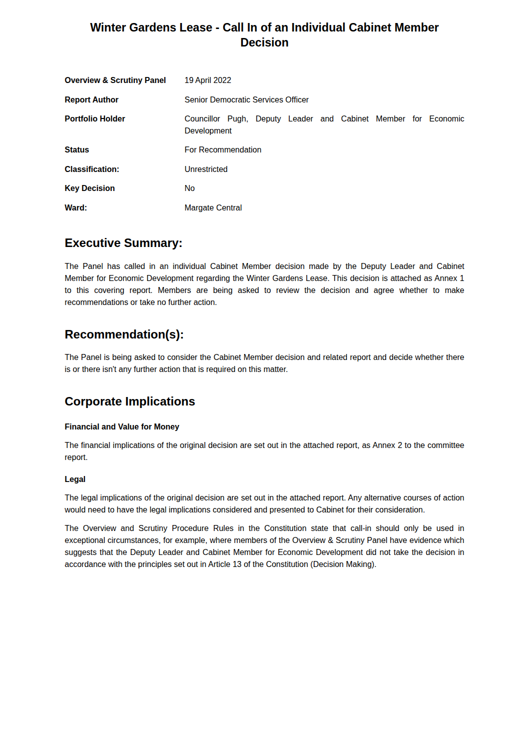Winter Gardens Lease - Call In of an Individual Cabinet Member Decision
| Overview & Scrutiny Panel | 19 April 2022 |
| Report Author | Senior Democratic Services Officer |
| Portfolio Holder | Councillor Pugh, Deputy Leader and Cabinet Member for Economic Development |
| Status | For Recommendation |
| Classification: | Unrestricted |
| Key Decision | No |
| Ward: | Margate Central |
Executive Summary:
The Panel has called in an individual Cabinet Member decision made by the Deputy Leader and Cabinet Member for Economic Development regarding the Winter Gardens Lease. This decision is attached as Annex 1 to this covering report. Members are being asked to review the decision and agree whether to make recommendations or take no further action.
Recommendation(s):
The Panel is being asked to consider the Cabinet Member decision and related report and decide whether there is or there isn't any further action that is required on this matter.
Corporate Implications
Financial and Value for Money
The financial implications of the original decision are set out in the attached report, as Annex 2 to the committee report.
Legal
The legal implications of the original decision are set out in the attached report. Any alternative courses of action would need to have the legal implications considered and presented to Cabinet for their consideration.
The Overview and Scrutiny Procedure Rules in the Constitution state that call-in should only be used in exceptional circumstances, for example, where members of the Overview & Scrutiny Panel have evidence which suggests that the Deputy Leader and Cabinet Member for Economic Development did not take the decision in accordance with the principles set out in Article 13 of the Constitution (Decision Making).